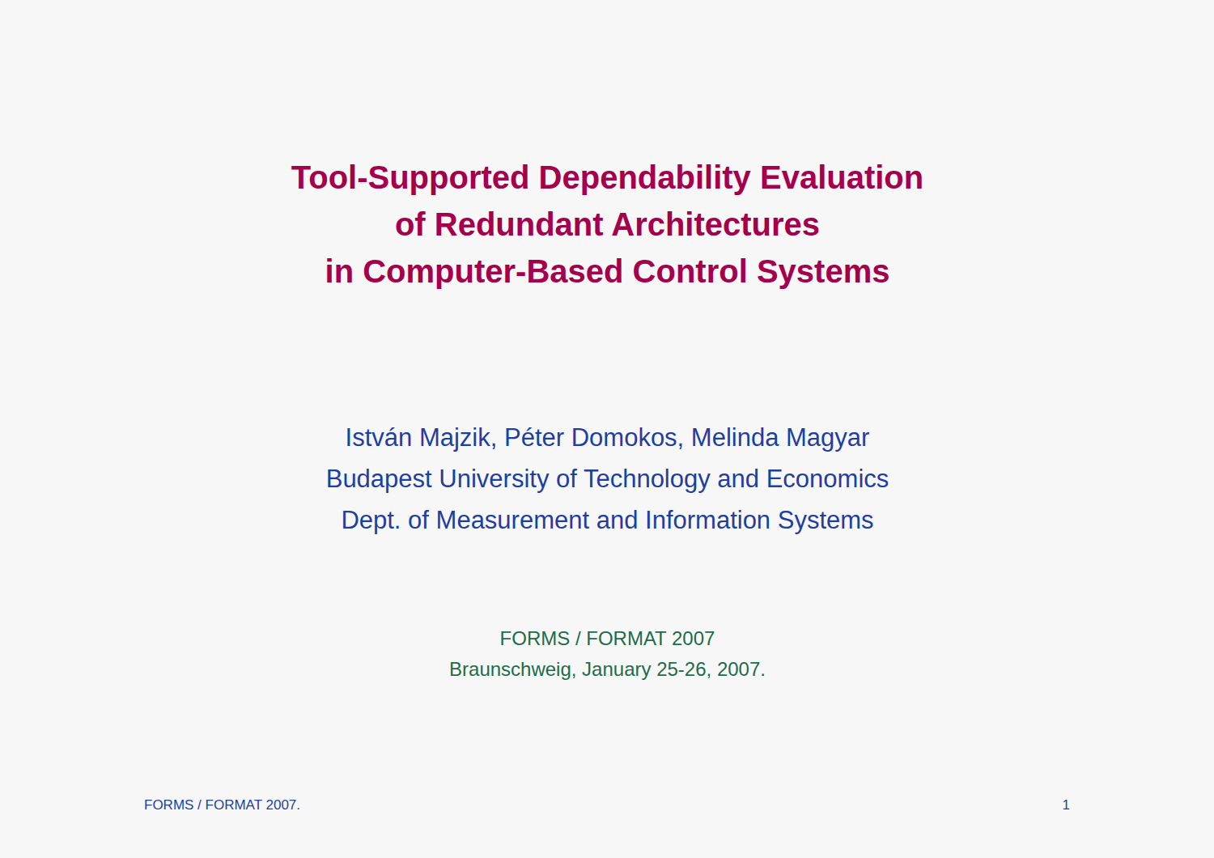Tool-Supported Dependability Evaluation
of Redundant Architectures
in Computer-Based Control Systems
István Majzik, Péter Domokos, Melinda Magyar
Budapest University of Technology and Economics
Dept. of Measurement and Information Systems
FORMS / FORMAT 2007
Braunschweig, January 25-26, 2007.
FORMS / FORMAT 2007.
1